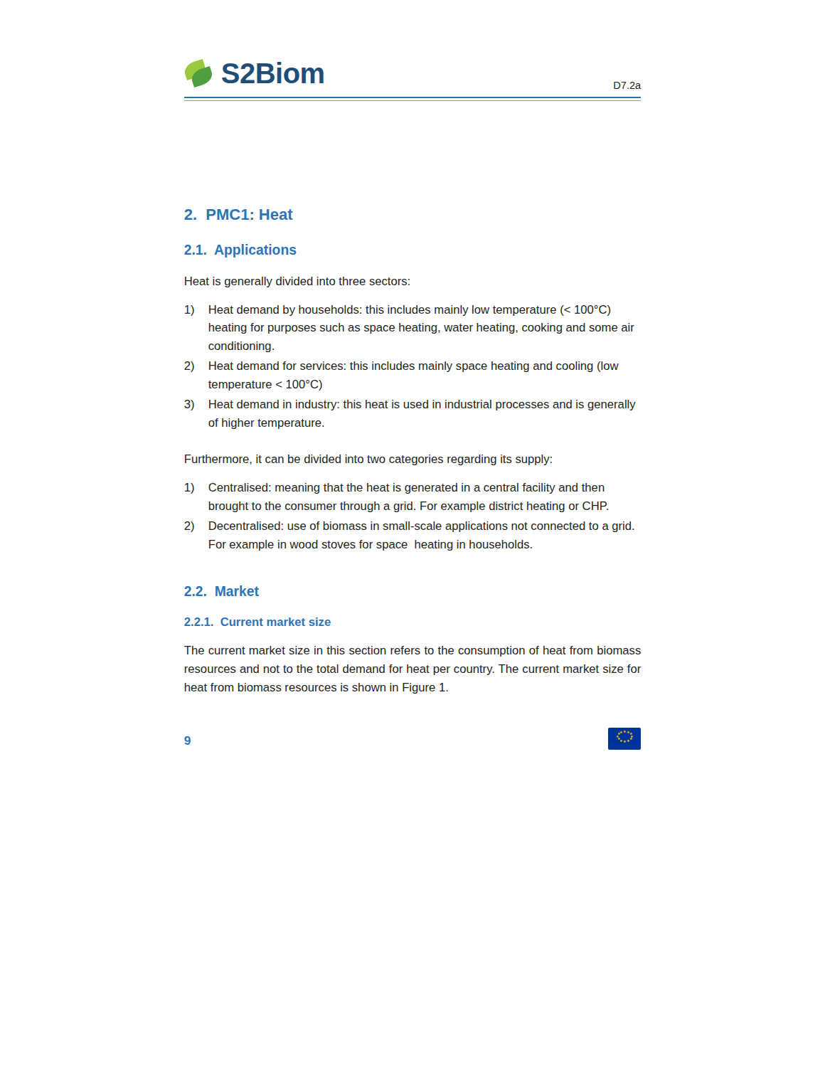S2 Biom
D7.2a
2. PMC1: Heat
2.1. Applications
Heat is generally divided into three sectors:
Heat demand by households: this includes mainly low temperature (< 100°C) heating for purposes such as space heating, water heating, cooking and some air conditioning.
Heat demand for services: this includes mainly space heating and cooling (low temperature < 100°C)
Heat demand in industry: this heat is used in industrial processes and is generally of higher temperature.
Furthermore, it can be divided into two categories regarding its supply:
Centralised: meaning that the heat is generated in a central facility and then brought to the consumer through a grid. For example district heating or CHP.
Decentralised: use of biomass in small-scale applications not connected to a grid. For example in wood stoves for space heating in households.
2.2. Market
2.2.1. Current market size
The current market size in this section refers to the consumption of heat from biomass resources and not to the total demand for heat per country. The current market size for heat from biomass resources is shown in Figure 1.
9
★ ★ ★ ★ ★ ★ ★ ★ ★ ★ ★ ★